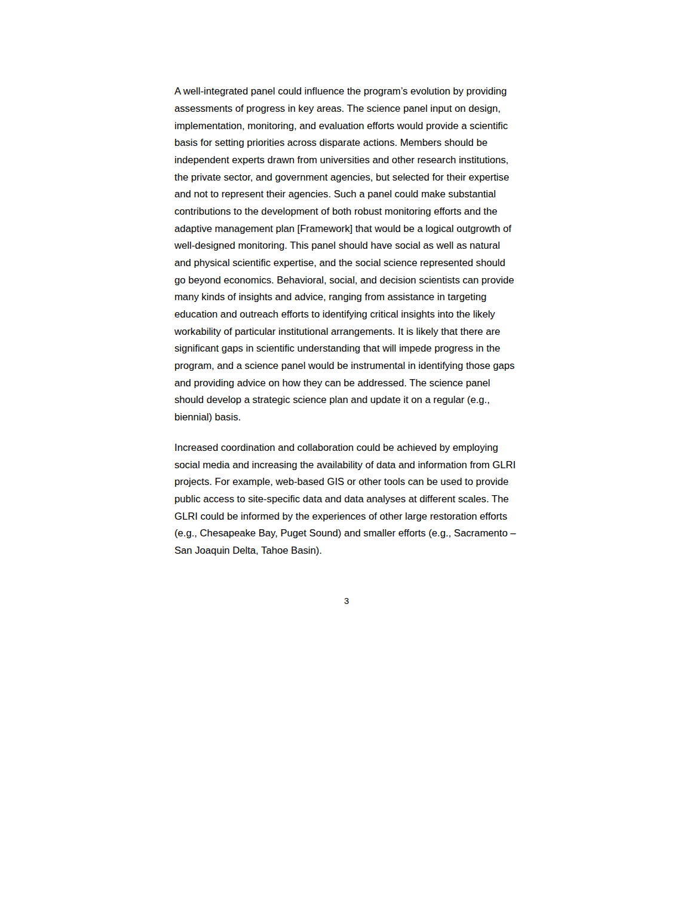A well-integrated panel could influence the program’s evolution by providing assessments of progress in key areas. The science panel input on design, implementation, monitoring, and evaluation efforts would provide a scientific basis for setting priorities across disparate actions. Members should be independent experts drawn from universities and other research institutions, the private sector, and government agencies, but selected for their expertise and not to represent their agencies. Such a panel could make substantial contributions to the development of both robust monitoring efforts and the adaptive management plan [Framework] that would be a logical outgrowth of well-designed monitoring. This panel should have social as well as natural and physical scientific expertise, and the social science represented should go beyond economics. Behavioral, social, and decision scientists can provide many kinds of insights and advice, ranging from assistance in targeting education and outreach efforts to identifying critical insights into the likely workability of particular institutional arrangements. It is likely that there are significant gaps in scientific understanding that will impede progress in the program, and a science panel would be instrumental in identifying those gaps and providing advice on how they can be addressed. The science panel should develop a strategic science plan and update it on a regular (e.g., biennial) basis.
Increased coordination and collaboration could be achieved by employing social media and increasing the availability of data and information from GLRI projects. For example, web-based GIS or other tools can be used to provide public access to site-specific data and data analyses at different scales. The GLRI could be informed by the experiences of other large restoration efforts (e.g., Chesapeake Bay, Puget Sound) and smaller efforts (e.g., Sacramento –San Joaquin Delta, Tahoe Basin).
3